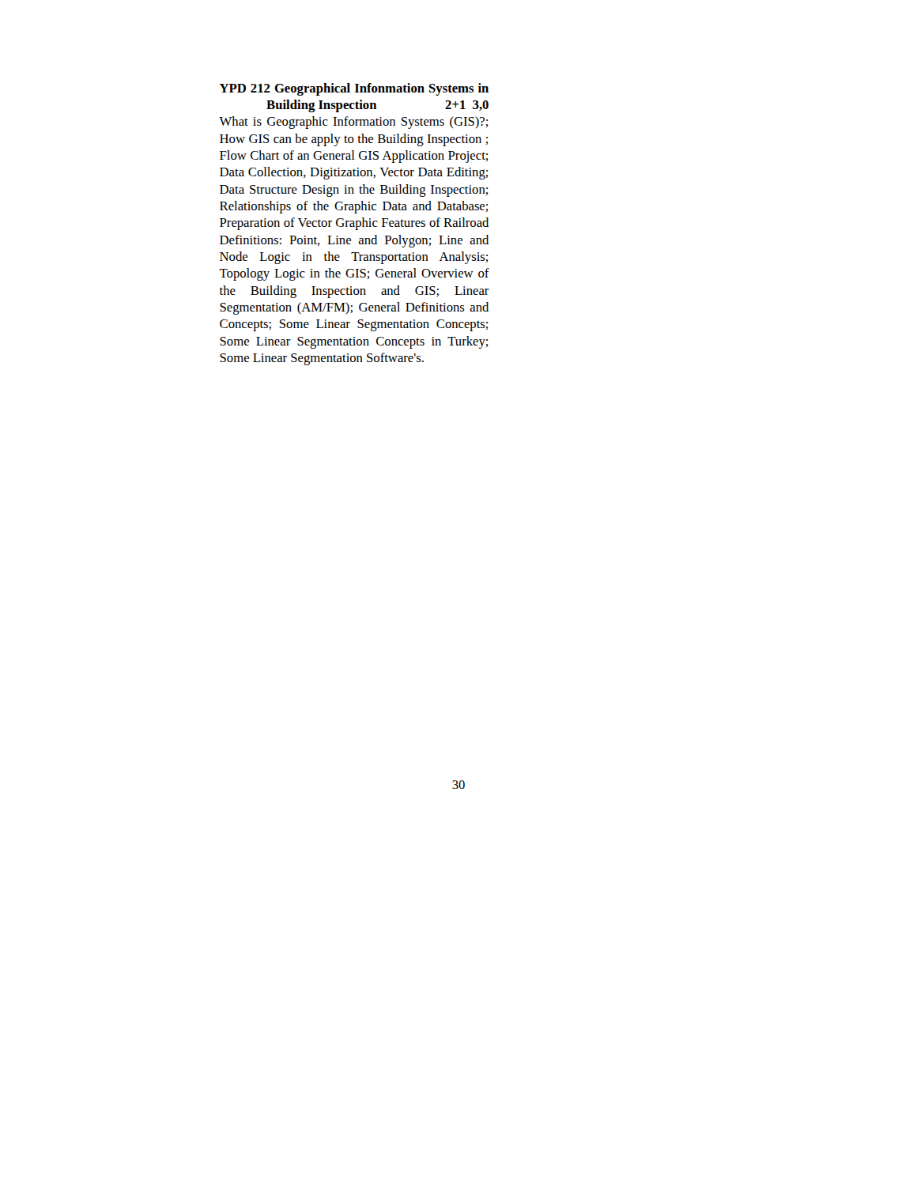YPD 212 Geographical Infonmation Systems in Building Inspection2+1 3,0
What is Geographic Information Systems (GIS)?; How GIS can be apply to the Building Inspection ; Flow Chart of an General GIS Application Project; Data Collection, Digitization, Vector Data Editing; Data Structure Design in the Building Inspection; Relationships of the Graphic Data and Database; Preparation of Vector Graphic Features of Railroad Definitions: Point, Line and Polygon; Line and Node Logic in the Transportation Analysis; Topology Logic in the GIS; General Overview of the Building Inspection and GIS; Linear Segmentation (AM/FM); General Definitions and Concepts; Some Linear Segmentation Concepts; Some Linear Segmentation Concepts in Turkey; Some Linear Segmentation Software's.
30